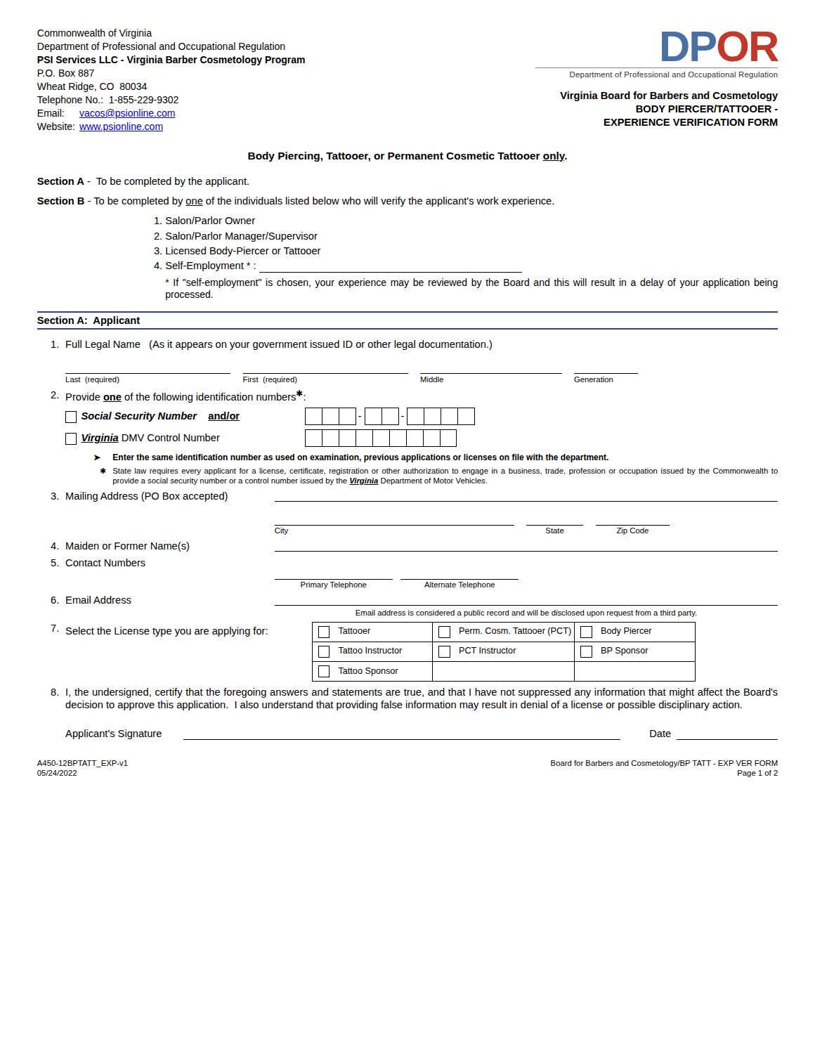Commonwealth of Virginia
Department of Professional and Occupational Regulation
PSI Services LLC - Virginia Barber Cosmetology Program
P.O. Box 887
Wheat Ridge, CO 80034
Telephone No.: 1-855-229-9302
| Email: | vacos@psionline.com |
| Website: | www.psionline.com |
DPOR
Department of Professional and Occupational Regulation
Virginia Board for Barbers and Cosmetology
BODY PIERCER/TATTOOER -
EXPERIENCE VERIFICATION FORM
Body Piercing, Tattooer, or Permanent Cosmetic Tattooer only.
Section A - To be completed by the applicant.
Section B - To be completed by one of the individuals listed below who will verify the applicant's work experience.
Salon/Parlor Owner
Salon/Parlor Manager/Supervisor
Licensed Body-Piercer or Tattooer
Self-Employment * :
* If "self-employment" is chosen, your experience may be reviewed by the Board and this will result in a delay of your application being processed.
Section A: Applicant
1.
Full Legal Name (As it appears on your government issued ID or other legal documentation.)
Last (required)
First (required)
Middle
Generation
2.
Provide one of the following identification numbers✱:
Social Security Number and/or
- -
Virginia DMV Control Number
➤
Enter the same identification number as used on examination, previous applications or licenses on file with the department.
✱
State law requires every applicant for a license, certificate, registration or other authorization to engage in a business, trade, profession or occupation issued by the Commonwealth to provide a social security number or a control number issued by the Virginia Department of Motor Vehicles.
3.
Mailing Address (PO Box accepted)
City
State
Zip Code
4.
Maiden or Former Name(s)
5.
Contact Numbers
Primary Telephone
Alternate Telephone
6.
Email Address
Email address is considered a public record and will be disclosed upon request from a third party.
7.
Select the License type you are applying for:
| | Tattooer | | Perm. Cosm. Tattooer (PCT) | | Body Piercer |
| | Tattoo Instructor | | PCT Instructor | | BP Sponsor |
| | Tattoo Sponsor | | |
8.
I, the undersigned, certify that the foregoing answers and statements are true, and that I have not suppressed any information that might affect the Board's decision to approve this application. I also understand that providing false information may result in denial of a license or possible disciplinary action.
Applicant's Signature
Date
A450-12BPTATT_EXP-v1
05/24/2022
Board for Barbers and Cosmetology/BP TATT - EXP VER FORM
Page 1 of 2